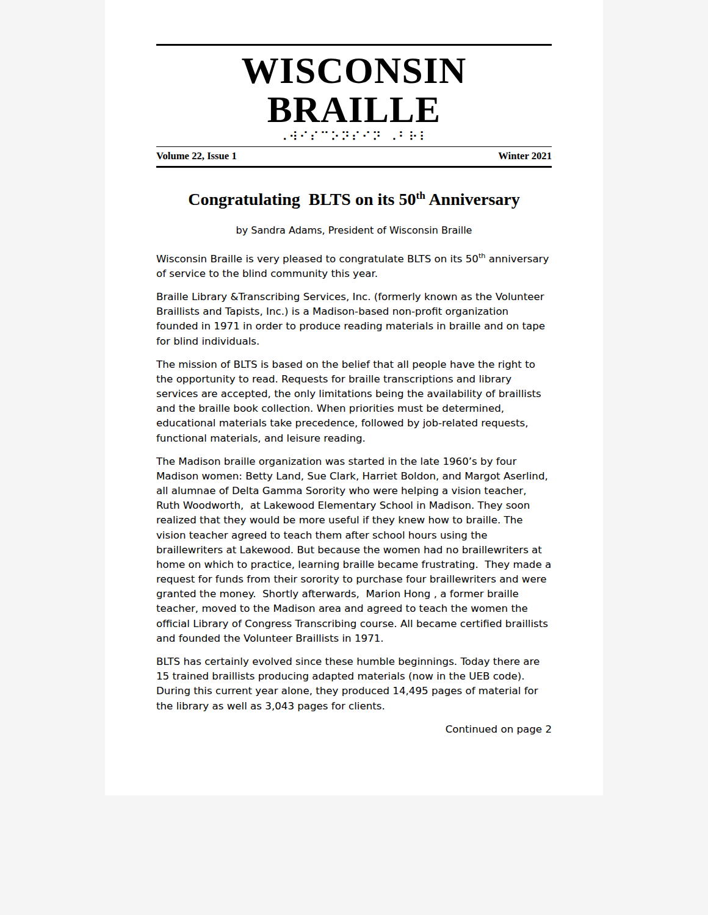WISCONSIN BRAILLE
⠠⠺⠊⠎⠉⠕⠝⠎⠊⠝ ⠠⠃⠗⠇
Volume 22, Issue 1 Winter 2021
Congratulating BLTS on its 50th Anniversary
by Sandra Adams, President of Wisconsin Braille
Wisconsin Braille is very pleased to congratulate BLTS on its 50th anniversary of service to the blind community this year.
Braille Library &Transcribing Services, Inc. (formerly known as the Volunteer Braillists and Tapists, Inc.) is a Madison-based non-profit organization founded in 1971 in order to produce reading materials in braille and on tape for blind individuals.
The mission of BLTS is based on the belief that all people have the right to the opportunity to read. Requests for braille transcriptions and library services are accepted, the only limitations being the availability of braillists and the braille book collection. When priorities must be determined, educational materials take precedence, followed by job-related requests, functional materials, and leisure reading.
The Madison braille organization was started in the late 1960’s by four Madison women: Betty Land, Sue Clark, Harriet Boldon, and Margot Aserlind, all alumnae of Delta Gamma Sorority who were helping a vision teacher, Ruth Woodworth, at Lakewood Elementary School in Madison. They soon realized that they would be more useful if they knew how to braille. The vision teacher agreed to teach them after school hours using the braillewriters at Lakewood. But because the women had no braillewriters at home on which to practice, learning braille became frustrating. They made a request for funds from their sorority to purchase four braillewriters and were granted the money. Shortly afterwards, Marion Hong , a former braille teacher, moved to the Madison area and agreed to teach the women the official Library of Congress Transcribing course. All became certified braillists and founded the Volunteer Braillists in 1971.
BLTS has certainly evolved since these humble beginnings. Today there are 15 trained braillists producing adapted materials (now in the UEB code). During this current year alone, they produced 14,495 pages of material for the library as well as 3,043 pages for clients.
Continued on page 2